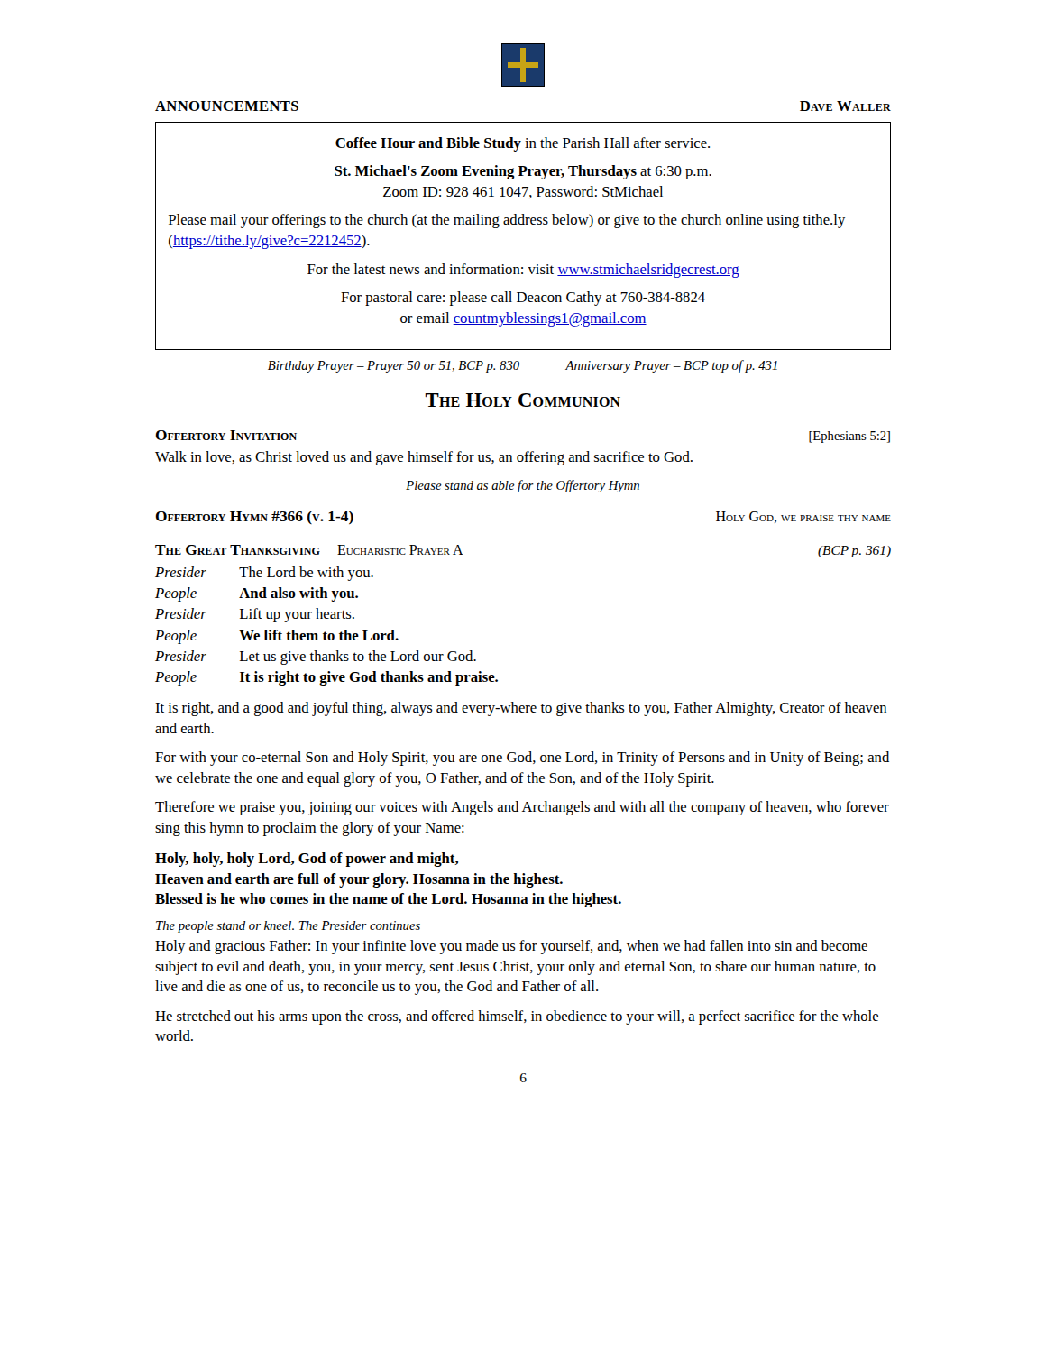Announcements Dave Waller
Coffee Hour and Bible Study in the Parish Hall after service.
St. Michael's Zoom Evening Prayer, Thursdays at 6:30 p.m.
Zoom ID: 928 461 1047, Password: StMichael
Please mail your offerings to the church (at the mailing address below) or give to the church online using tithe.ly (https://tithe.ly/give?c=2212452).
For the latest news and information: visit www.stmichaelsridgecrest.org
For pastoral care: please call Deacon Cathy at 760-384-8824
or email countmyblessings1@gmail.com
Birthday Prayer – Prayer 50 or 51, BCP p. 830 Anniversary Prayer – BCP top of p. 431
The Holy Communion
Offertory Invitation [Ephesians 5:2]
Walk in love, as Christ loved us and gave himself for us, an offering and sacrifice to God.
Please stand as able for the Offertory Hymn
Offertory Hymn #366 (v. 1-4) Holy God, we praise thy name
The Great Thanksgiving Eucharistic Prayer A (BCP p. 361)
| Presider | The Lord be with you. |
| People | And also with you. |
| Presider | Lift up your hearts. |
| People | We lift them to the Lord. |
| Presider | Let us give thanks to the Lord our God. |
| People | It is right to give God thanks and praise. |
It is right, and a good and joyful thing, always and every-where to give thanks to you, Father Almighty, Creator of heaven and earth.
For with your co-eternal Son and Holy Spirit, you are one God, one Lord, in Trinity of Persons and in Unity of Being; and we celebrate the one and equal glory of you, O Father, and of the Son, and of the Holy Spirit.
Therefore we praise you, joining our voices with Angels and Archangels and with all the company of heaven, who forever sing this hymn to proclaim the glory of your Name:
Holy, holy, holy Lord, God of power and might,
Heaven and earth are full of your glory. Hosanna in the highest.
Blessed is he who comes in the name of the Lord. Hosanna in the highest.
The people stand or kneel. The Presider continues
Holy and gracious Father: In your infinite love you made us for yourself, and, when we had fallen into sin and become subject to evil and death, you, in your mercy, sent Jesus Christ, your only and eternal Son, to share our human nature, to live and die as one of us, to reconcile us to you, the God and Father of all.
He stretched out his arms upon the cross, and offered himself, in obedience to your will, a perfect sacrifice for the whole world.
6